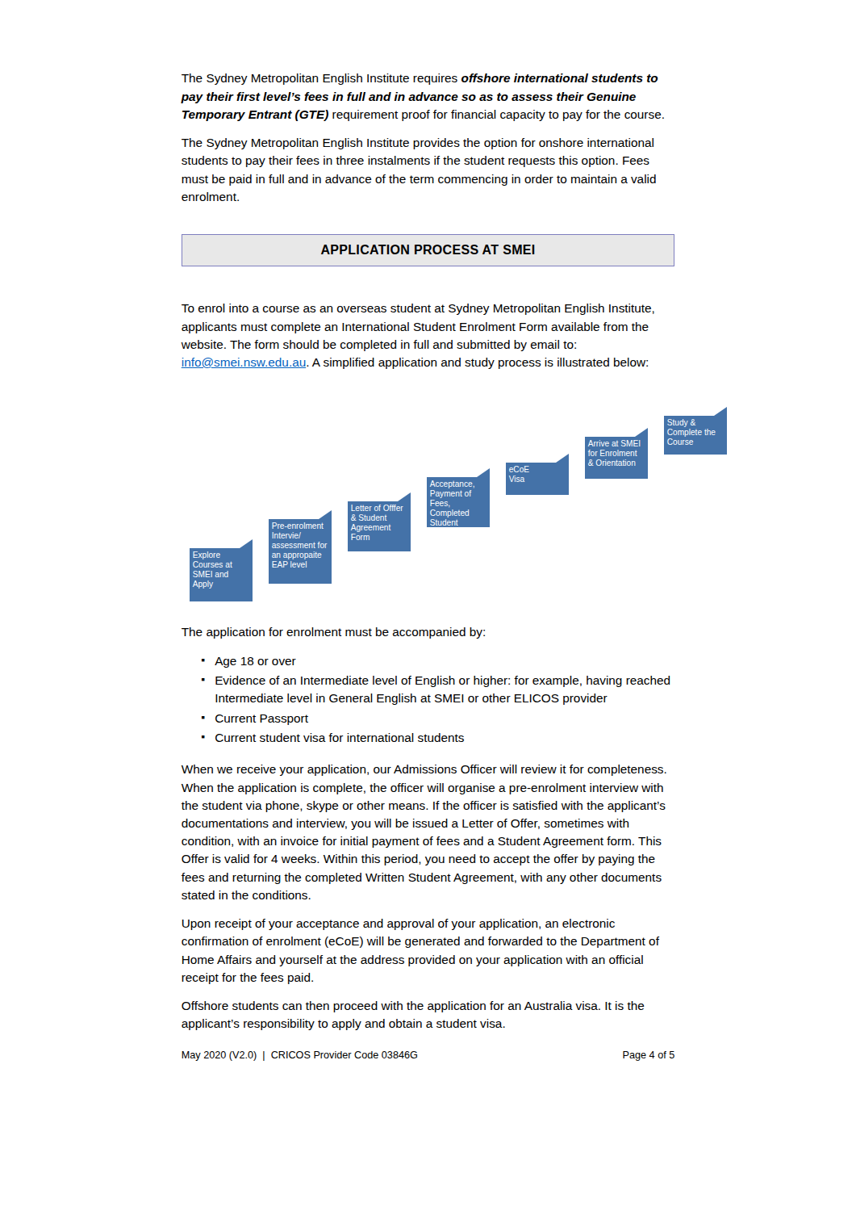The Sydney Metropolitan English Institute requires offshore international students to pay their first level’s fees in full and in advance so as to assess their Genuine Temporary Entrant (GTE) requirement proof for financial capacity to pay for the course.
The Sydney Metropolitan English Institute provides the option for onshore international students to pay their fees in three instalments if the student requests this option. Fees must be paid in full and in advance of the term commencing in order to maintain a valid enrolment.
APPLICATION PROCESS AT SMEI
To enrol into a course as an overseas student at Sydney Metropolitan English Institute, applicants must complete an International Student Enrolment Form available from the website. The form should be completed in full and submitted by email to: info@smei.nsw.edu.au. A simplified application and study process is illustrated below:
Explore Courses at SMEI and Apply
Pre-enrolment Intervie/ assessment for an appropaite EAP level
Letter of Offfer & Student Agreement Form
Acceptance, Payment of Fees, Completed Student Agreement
eCoE
Visa
Arrive at SMEI for Enrolment & Orientation
Study & Complete the Course
The application for enrolment must be accompanied by:
Age 18 or over
Evidence of an Intermediate level of English or higher: for example, having reached Intermediate level in General English at SMEI or other ELICOS provider
Current Passport
Current student visa for international students
When we receive your application, our Admissions Officer will review it for completeness. When the application is complete, the officer will organise a pre-enrolment interview with the student via phone, skype or other means. If the officer is satisfied with the applicant’s documentations and interview, you will be issued a Letter of Offer, sometimes with condition, with an invoice for initial payment of fees and a Student Agreement form. This Offer is valid for 4 weeks. Within this period, you need to accept the offer by paying the fees and returning the completed Written Student Agreement, with any other documents stated in the conditions.
Upon receipt of your acceptance and approval of your application, an electronic confirmation of enrolment (eCoE) will be generated and forwarded to the Department of Home Affairs and yourself at the address provided on your application with an official receipt for the fees paid.
Offshore students can then proceed with the application for an Australia visa. It is the applicant’s responsibility to apply and obtain a student visa.
May 2020 (V2.0) | CRICOS Provider Code 03846G Page 4 of 5